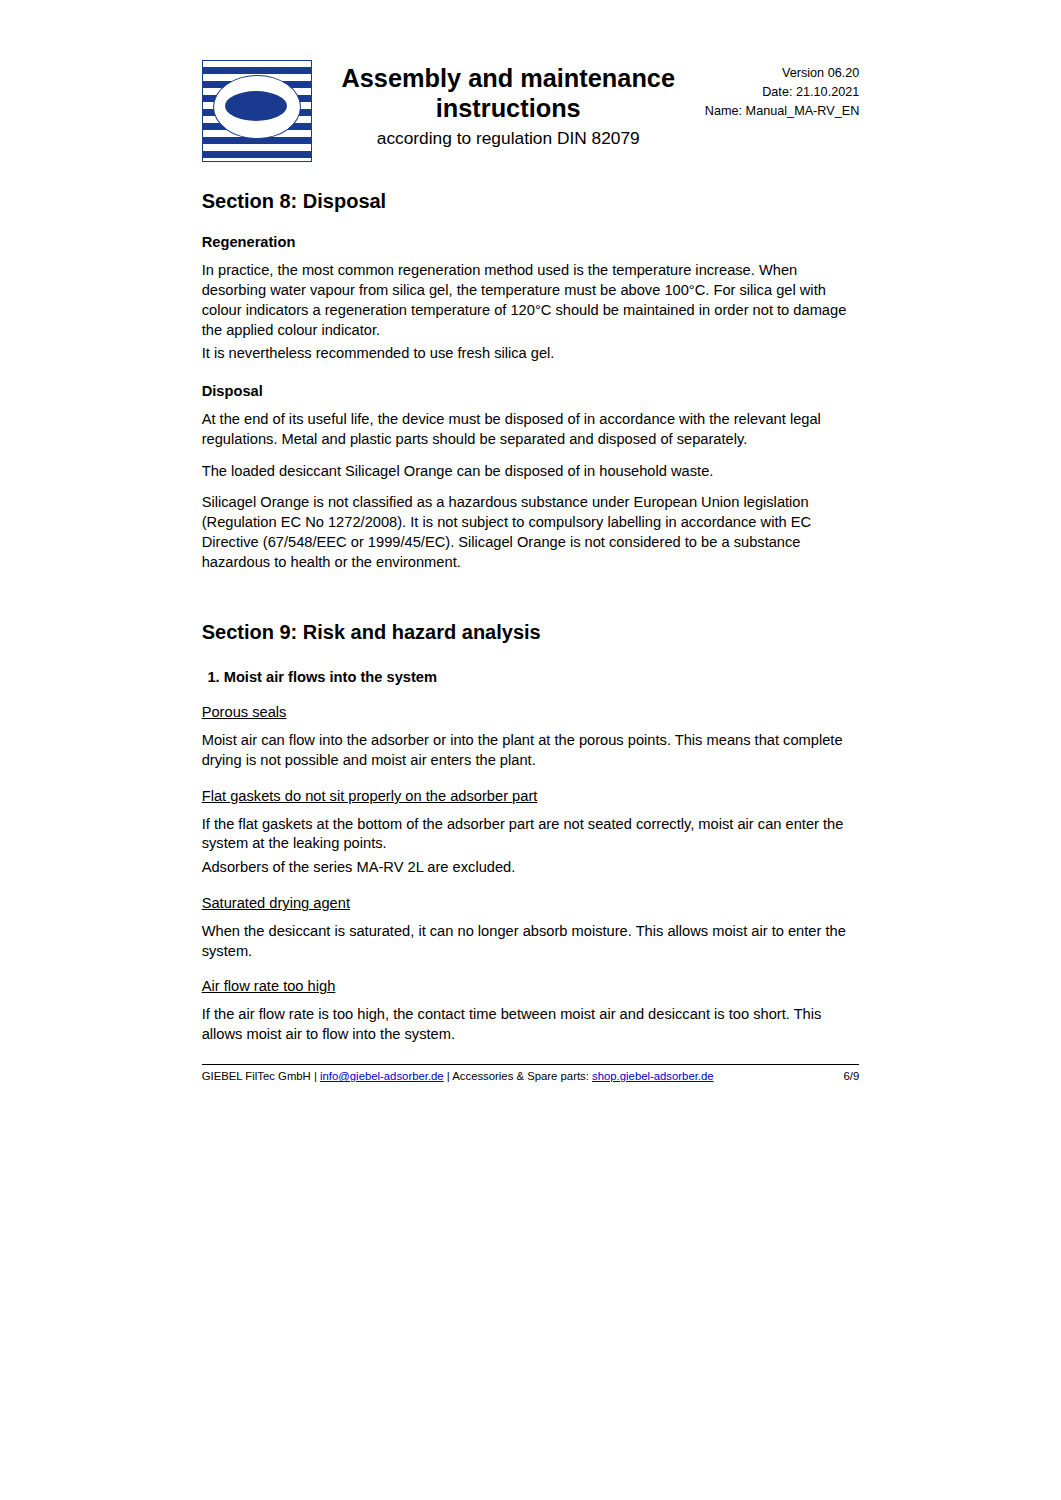Assembly and maintenance
instructions
according to regulation DIN 82079
Version 06.20
Date: 21.10.2021
Name: Manual_MA-RV_EN
Section 8: Disposal
Regeneration
In practice, the most common regeneration method used is the temperature increase. When desorbing water vapour from silica gel, the temperature must be above 100°C. For silica gel with colour indicators a regeneration temperature of 120°C should be maintained in order not to damage the applied colour indicator.
It is nevertheless recommended to use fresh silica gel.
Disposal
At the end of its useful life, the device must be disposed of in accordance with the relevant legal regulations. Metal and plastic parts should be separated and disposed of separately.
The loaded desiccant Silicagel Orange can be disposed of in household waste.
Silicagel Orange is not classified as a hazardous substance under European Union legislation (Regulation EC No 1272/2008). It is not subject to compulsory labelling in accordance with EC Directive (67/548/EEC or 1999/45/EC). Silicagel Orange is not considered to be a substance hazardous to health or the environment.
Section 9: Risk and hazard analysis
Moist air flows into the system
Porous seals
Moist air can flow into the adsorber or into the plant at the porous points. This means that complete drying is not possible and moist air enters the plant.
Flat gaskets do not sit properly on the adsorber part
If the flat gaskets at the bottom of the adsorber part are not seated correctly, moist air can enter the system at the leaking points.
Adsorbers of the series MA-RV 2L are excluded.
Saturated drying agent
When the desiccant is saturated, it can no longer absorb moisture. This allows moist air to enter the system.
Air flow rate too high
If the air flow rate is too high, the contact time between moist air and desiccant is too short. This allows moist air to flow into the system.
GIEBEL FilTec GmbH | info@giebel-adsorber.de | Accessories & Spare parts: shop.giebel-adsorber.de
6/9